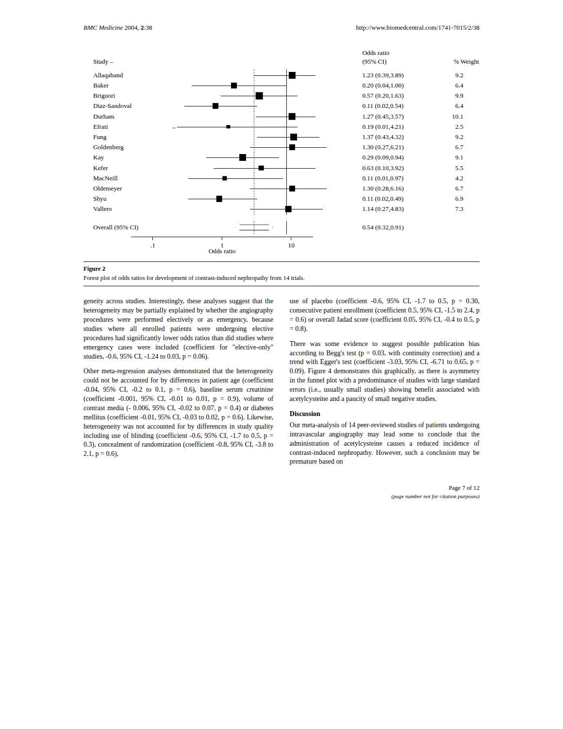BMC Medicine 2004, 2:38
http://www.biomedcentral.com/1741-7015/2/38
| Study – | | Odds ratio (95% CI) | % Weight |
| --- | --- | --- | --- |
| Allaqaband | | 1.23 (0.39,3.89) | 9.2 |
| Baker | | 0.20 (0.04,1.00) | 6.4 |
| Briguori | | 0.57 (0.20,1.63) | 9.9 |
| Diaz-Sandoval | | 0.11 (0.02,0.54) | 6.4 |
| Durham | | 1.27 (0.45,3.57) | 10.1 |
| Efrati | ← | 0.19 (0.01,4.21) | 2.5 |
| Fung | | 1.37 (0.43,4.32) | 9.2 |
| Goldenberg | | 1.30 (0.27,6.21) | 6.7 |
| Kay | | 0.29 (0.09,0.94) | 9.1 |
| Kefer | | 0.63 (0.10,3.92) | 5.5 |
| MacNeill | | 0.11 (0.01,0.97) | 4.2 |
| Oldemeyer | | 1.30 (0.28,6.16) | 6.7 |
| Shyu | | 0.11 (0.02,0.49) | 6.9 |
| Vallero | | 1.14 (0.27,4.83) | 7.3 |
| Overall (95% CI) | | 0.54 (0.32,0.91) | |
.1
1
10
Odds ratio
Figure 2 Forest plot of odds ratios for development of contrast-induced nephropathy from 14 trials.
geneity across studies. Interestingly, these analyses suggest that the heterogeneity may be partially explained by whether the angiography procedures were performed electively or as emergency, because studies where all enrolled patients were undergoing elective procedures had significantly lower odds ratios than did studies where emergency cases were included (coefficient for "elective-only" studies, -0.6, 95% CI, -1.24 to 0.03, p = 0.06).
Other meta-regression analyses demonstrated that the heterogeneity could not be accounted for by differences in patient age (coefficient -0.04, 95% CI, -0.2 to 0.1, p = 0.6), baseline serum creatinine (coefficient -0.001, 95% CI, -0.01 to 0.01, p = 0.9), volume of contrast media (- 0.006, 95% CI, -0.02 to 0.07, p = 0.4) or diabetes mellitus (coefficient -0.01, 95% CI, -0.03 to 0.02, p = 0.6). Likewise, heterogeneity was not accounted for by differences in study quality including use of blinding (coefficient -0.6, 95% CI, -1.7 to 0.5, p = 0.3), concealment of randomization (coefficient -0.8, 95% CI, -3.8 to 2.1, p = 0.6),
use of placebo (coefficient -0.6, 95% CI, -1.7 to 0.5, p = 0.30, consecutive patient enrollment (coefficient 0.5, 95% CI, -1.5 to 2.4, p = 0.6) or overall Jadad score (coefficient 0.05, 95% CI, -0.4 to 0.5, p = 0.8).
There was some evidence to suggest possible publication bias according to Begg's test (p = 0.03, with continuity correction) and a trend with Egger's test (coefficient -3.03, 95% CI, -6.71 to 0.65, p = 0.09). Figure 4 demonstrates this graphically, as there is asymmetry in the funnel plot with a predominance of studies with large standard errors (i.e., usually small studies) showing benefit associated with acetylcysteine and a paucity of small negative studies.
Discussion
Our meta-analysis of 14 peer-reviewed studies of patients undergoing intravascular angiography may lead some to conclude that the administration of acetylcysteine causes a reduced incidence of contrast-induced nephropathy. However, such a conclusion may be premature based on
Page 7 of 12
(page number not for citation purposes)